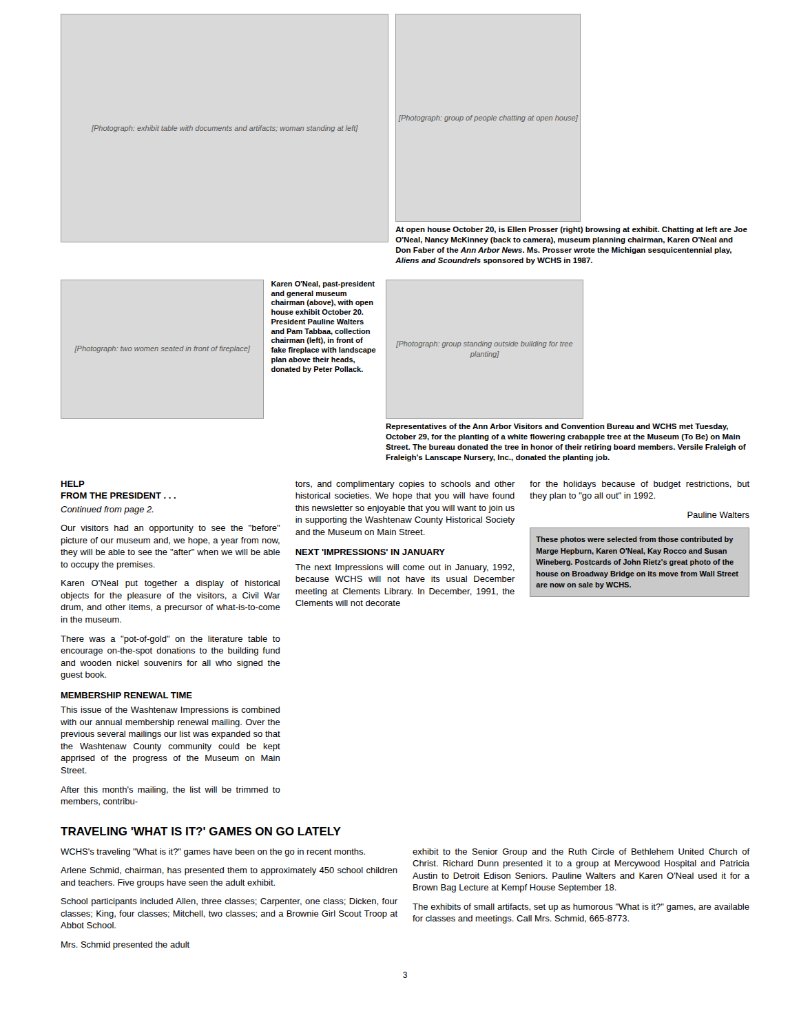[Photograph: exhibit table with documents and artifacts; woman standing at left]
[Photograph: group of people chatting at open house]
At open house October 20, is Ellen Prosser (right) browsing at exhibit. Chatting at left are Joe O'Neal, Nancy McKinney (back to camera), museum planning chairman, Karen O'Neal and Don Faber of the Ann Arbor News. Ms. Prosser wrote the Michigan sesquicentennial play, Aliens and Scoundrels sponsored by WCHS in 1987.
[Photograph: two women seated in front of fireplace]
Karen O'Neal, past-president and general museum chairman (above), with open house exhibit October 20. President Pauline Walters and Pam Tabbaa, collection chairman (left), in front of fake fireplace with landscape plan above their heads, donated by Peter Pollack.
[Photograph: group standing outside building for tree planting]
Representatives of the Ann Arbor Visitors and Convention Bureau and WCHS met Tuesday, October 29, for the planting of a white flowering crabapple tree at the Museum (To Be) on Main Street. The bureau donated the tree in honor of their retiring board members. Versile Fraleigh of Fraleigh's Lanscape Nursery, Inc., donated the planting job.
Help
From the President . . .
Continued from page 2.
Our visitors had an opportunity to see the "before" picture of our museum and, we hope, a year from now, they will be able to see the "after" when we will be able to occupy the premises.
Karen O'Neal put together a display of historical objects for the pleasure of the visitors, a Civil War drum, and other items, a precursor of what-is-to-come in the museum.
There was a "pot-of-gold" on the literature table to encourage on-the-spot donations to the building fund and wooden nickel souvenirs for all who signed the guest book.
Membership Renewal Time
This issue of the Washtenaw Impressions is combined with our annual membership renewal mailing. Over the previous several mailings our list was expanded so that the Washtenaw County community could be kept apprised of the progress of the Museum on Main Street.
After this month's mailing, the list will be trimmed to members, contribu-
tors, and complimentary copies to schools and other historical societies. We hope that you will have found this newsletter so enjoyable that you will want to join us in supporting the Washtenaw County Historical Society and the Museum on Main Street.
Next 'Impressions' in January
The next Impressions will come out in January, 1992, because WCHS will not have its usual December meeting at Clements Library. In December, 1991, the Clements will not decorate
for the holidays because of budget restrictions, but they plan to "go all out" in 1992.
Pauline Walters
These photos were selected from those contributed by Marge Hepburn, Karen O'Neal, Kay Rocco and Susan Wineberg. Postcards of John Rietz's great photo of the house on Broadway Bridge on its move from Wall Street are now on sale by WCHS.
TRAVELING 'WHAT IS IT?' GAMES ON GO LATELY
WCHS's traveling "What is it?" games have been on the go in recent months.
Arlene Schmid, chairman, has presented them to approximately 450 school children and teachers. Five groups have seen the adult exhibit.
School participants included Allen, three classes; Carpenter, one class; Dicken, four classes; King, four classes; Mitchell, two classes; and a Brownie Girl Scout Troop at Abbot School.
Mrs. Schmid presented the adult
exhibit to the Senior Group and the Ruth Circle of Bethlehem United Church of Christ. Richard Dunn presented it to a group at Mercywood Hospital and Patricia Austin to Detroit Edison Seniors. Pauline Walters and Karen O'Neal used it for a Brown Bag Lecture at Kempf House September 18.
The exhibits of small artifacts, set up as humorous "What is it?" games, are available for classes and meetings. Call Mrs. Schmid, 665-8773.
3